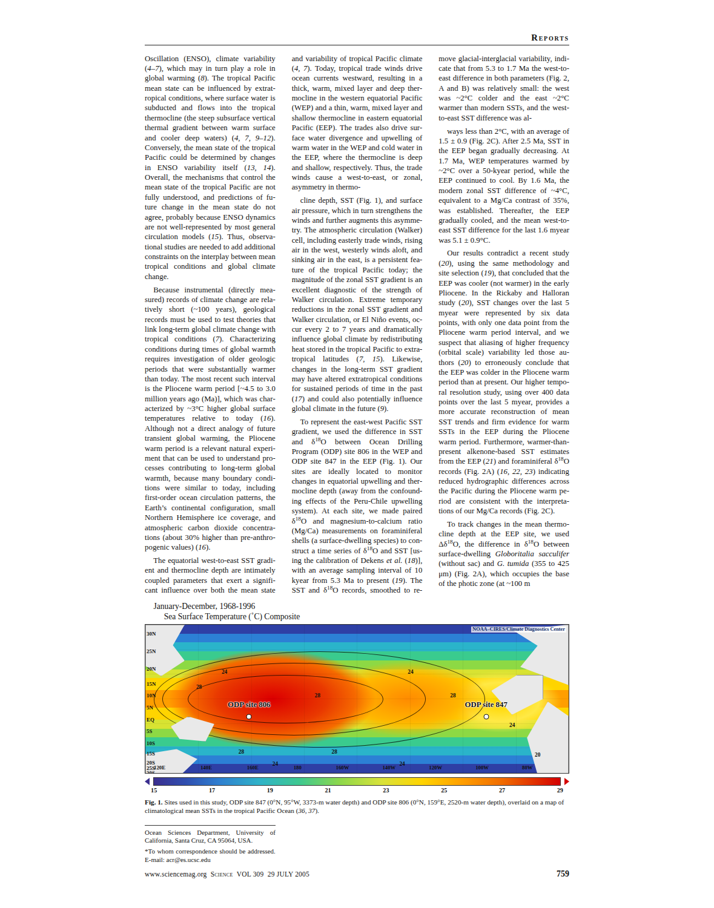Reports
Oscillation (ENSO), climate variability (4–7), which may in turn play a role in global warming (8). The tropical Pacific mean state can be influenced by extratropical conditions, where surface water is subducted and flows into the tropical thermocline (the steep subsurface vertical thermal gradient between warm surface and cooler deep waters) (4, 7, 9–12). Conversely, the mean state of the tropical Pacific could be determined by changes in ENSO variability itself (13, 14). Overall, the mechanisms that control the mean state of the tropical Pacific are not fully understood, and predictions of future change in the mean state do not agree, probably because ENSO dynamics are not well-represented by most general circulation models (15). Thus, observational studies are needed to add additional constraints on the interplay between mean tropical conditions and global climate change.
Because instrumental (directly measured) records of climate change are relatively short (~100 years), geological records must be used to test theories that link long-term global climate change with tropical conditions (7). Characterizing conditions during times of global warmth requires investigation of older geologic periods that were substantially warmer than today. The most recent such interval is the Pliocene warm period [~4.5 to 3.0 million years ago (Ma)], which was characterized by ~3°C higher global surface temperatures relative to today (16). Although not a direct analogy of future transient global warming, the Pliocene warm period is a relevant natural experiment that can be used to understand processes contributing to long-term global warmth, because many boundary conditions were similar to today, including first-order ocean circulation patterns, the Earth’s continental configuration, small Northern Hemisphere ice coverage, and atmospheric carbon dioxide concentrations (about 30% higher than pre-anthropogenic values) (16).
The equatorial west-to-east SST gradient and thermocline depth are intimately coupled parameters that exert a significant influence over both the mean state and variability of tropical Pacific climate (4, 7). Today, tropical trade winds drive ocean currents westward, resulting in a thick, warm, mixed layer and deep thermocline in the western equatorial Pacific (WEP) and a thin, warm, mixed layer and shallow thermocline in eastern equatorial Pacific (EEP). The trades also drive surface water divergence and upwelling of warm water in the WEP and cold water in the EEP, where the thermocline is deep and shallow, respectively. Thus, the trade winds cause a west-to-east, or zonal, asymmetry in thermo-
cline depth, SST (Fig. 1), and surface air pressure, which in turn strengthens the winds and further augments this asymmetry. The atmospheric circulation (Walker) cell, including easterly trade winds, rising air in the west, westerly winds aloft, and sinking air in the east, is a persistent feature of the tropical Pacific today; the magnitude of the zonal SST gradient is an excellent diagnostic of the strength of Walker circulation. Extreme temporary reductions in the zonal SST gradient and Walker circulation, or El Niño events, occur every 2 to 7 years and dramatically influence global climate by redistributing heat stored in the tropical Pacific to extratropical latitudes (7, 15). Likewise, changes in the long-term SST gradient may have altered extratropical conditions for sustained periods of time in the past (17) and could also potentially influence global climate in the future (9).
To represent the east-west Pacific SST gradient, we used the difference in SST and δ18O between Ocean Drilling Program (ODP) site 806 in the WEP and ODP site 847 in the EEP (Fig. 1). Our sites are ideally located to monitor changes in equatorial upwelling and thermocline depth (away from the confounding effects of the Peru-Chile upwelling system). At each site, we made paired δ18O and magnesium-to-calcium ratio (Mg/Ca) measurements on foraminiferal shells (a surface-dwelling species) to construct a time series of δ18O and SST [using the calibration of Dekens et al. (18)], with an average sampling interval of 10 kyear from 5.3 Ma to present (19). The SST and δ18O records, smoothed to remove glacial-interglacial variability, indicate that from 5.3 to 1.7 Ma the west-to-east difference in both parameters (Fig. 2, A and B) was relatively small: the west was ~2°C colder and the east ~2°C warmer than modern SSTs, and the west-to-east SST difference was al-
ways less than 2°C, with an average of 1.5 ± 0.9 (Fig. 2C). After 2.5 Ma, SST in the EEP began gradually decreasing. At 1.7 Ma, WEP temperatures warmed by ~2°C over a 50-kyear period, while the EEP continued to cool. By 1.6 Ma, the modern zonal SST difference of ~4°C, equivalent to a Mg/Ca contrast of 35%, was established. Thereafter, the EEP gradually cooled, and the mean west-to-east SST difference for the last 1.6 myear was 5.1 ± 0.9°C.
Our results contradict a recent study (20), using the same methodology and site selection (19), that concluded that the EEP was cooler (not warmer) in the early Pliocene. In the Rickaby and Halloran study (20), SST changes over the last 5 myear were represented by six data points, with only one data point from the Pliocene warm period interval, and we suspect that aliasing of higher frequency (orbital scale) variability led those authors (20) to erroneously conclude that the EEP was colder in the Pliocene warm period than at present. Our higher temporal resolution study, using over 400 data points over the last 5 myear, provides a more accurate reconstruction of mean SST trends and firm evidence for warm SSTs in the EEP during the Pliocene warm period. Furthermore, warmer-than-present alkenone-based SST estimates from the EEP (21) and foraminiferal δ18O records (Fig. 2A) (16, 22, 23) indicating reduced hydrographic differences across the Pacific during the Pliocene warm period are consistent with the interpretations of our Mg/Ca records (Fig. 2C).
To track changes in the mean thermocline depth at the EEP site, we used Δδ18O, the difference in δ18O between surface-dwelling Globoritalia sacculifer (without sac) and G. tumida (355 to 425 μm) (Fig. 2A), which occupies the base of the photic zone (at ~100 m
January-December, 1968-1996 Sea Surface Temperature (˚C) Composite
NOAA–CIRES/Climate Diagnostics Center
30N
25N
20N
15N
10N
5N
EQ
5S
10S
15S
20S
25S
30S
120E
140E
160E
180
160W
140W
120W
100W
80W
ODP site 806
ODP site 847
24
28
28
24
28
24
20
28
28
24
24
1517192123252729
Fig. 1. Sites used in this study, ODP site 847 (0°N, 95°W, 3373-m water depth) and ODP site 806 (0°N, 159°E, 2520-m water depth), overlaid on a map of climatological mean SSTs in the tropical Pacific Ocean (36, 37).
Ocean Sciences Department, University of California, Santa Cruz, CA 95064, USA.
*To whom correspondence should be addressed. E-mail: acr@es.ucsc.edu
www.sciencemag.org Science VOL 309 29 JULY 2005
759